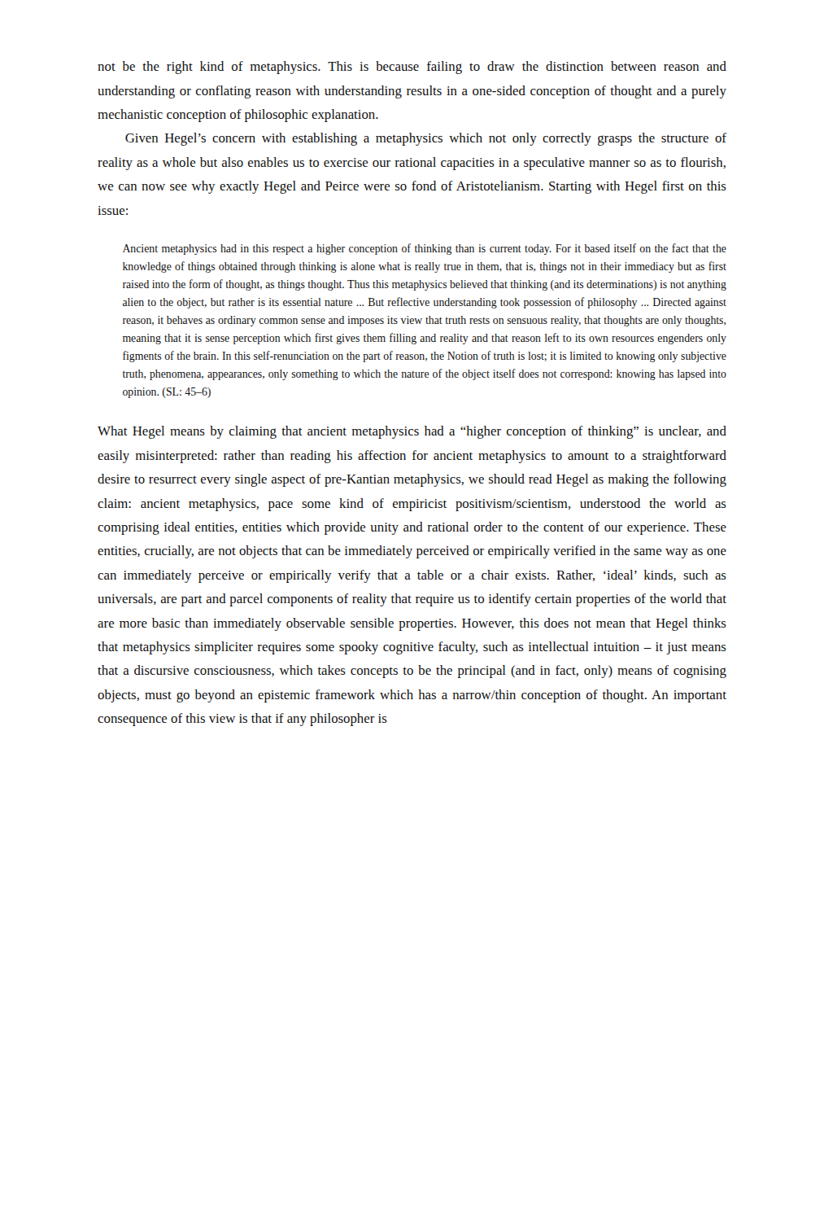not be the right kind of metaphysics. This is because failing to draw the distinction between reason and understanding or conflating reason with understanding results in a one-sided conception of thought and a purely mechanistic conception of philosophic explanation.
Given Hegel’s concern with establishing a metaphysics which not only correctly grasps the structure of reality as a whole but also enables us to exercise our rational capacities in a speculative manner so as to flourish, we can now see why exactly Hegel and Peirce were so fond of Aristotelianism. Starting with Hegel first on this issue:
Ancient metaphysics had in this respect a higher conception of thinking than is current today. For it based itself on the fact that the knowledge of things obtained through thinking is alone what is really true in them, that is, things not in their immediacy but as first raised into the form of thought, as things thought. Thus this metaphysics believed that thinking (and its determinations) is not anything alien to the object, but rather is its essential nature ... But reflective understanding took possession of philosophy ... Directed against reason, it behaves as ordinary common sense and imposes its view that truth rests on sensuous reality, that thoughts are only thoughts, meaning that it is sense perception which first gives them filling and reality and that reason left to its own resources engenders only figments of the brain. In this self-renunciation on the part of reason, the Notion of truth is lost; it is limited to knowing only subjective truth, phenomena, appearances, only something to which the nature of the object itself does not correspond: knowing has lapsed into opinion. (SL: 45–6)
What Hegel means by claiming that ancient metaphysics had a “higher conception of thinking” is unclear, and easily misinterpreted: rather than reading his affection for ancient metaphysics to amount to a straightforward desire to resurrect every single aspect of pre-Kantian metaphysics, we should read Hegel as making the following claim: ancient metaphysics, pace some kind of empiricist positivism/scientism, understood the world as comprising ideal entities, entities which provide unity and rational order to the content of our experience. These entities, crucially, are not objects that can be immediately perceived or empirically verified in the same way as one can immediately perceive or empirically verify that a table or a chair exists. Rather, ‘ideal’ kinds, such as universals, are part and parcel components of reality that require us to identify certain properties of the world that are more basic than immediately observable sensible properties. However, this does not mean that Hegel thinks that metaphysics simpliciter requires some spooky cognitive faculty, such as intellectual intuition – it just means that a discursive consciousness, which takes concepts to be the principal (and in fact, only) means of cognising objects, must go beyond an epistemic framework which has a narrow/thin conception of thought. An important consequence of this view is that if any philosopher is